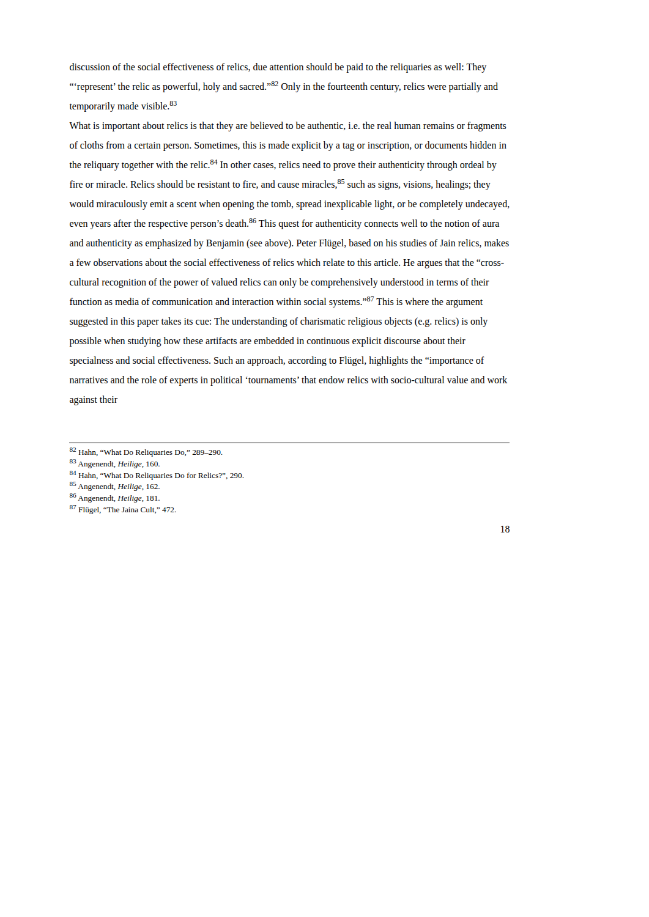discussion of the social effectiveness of relics, due attention should be paid to the reliquaries as well: They “‘represent’ the relic as powerful, holy and sacred.”82 Only in the fourteenth century, relics were partially and temporarily made visible.83
What is important about relics is that they are believed to be authentic, i.e. the real human remains or fragments of cloths from a certain person. Sometimes, this is made explicit by a tag or inscription, or documents hidden in the reliquary together with the relic.84 In other cases, relics need to prove their authenticity through ordeal by fire or miracle. Relics should be resistant to fire, and cause miracles,85 such as signs, visions, healings; they would miraculously emit a scent when opening the tomb, spread inexplicable light, or be completely undecayed, even years after the respective person’s death.86 This quest for authenticity connects well to the notion of aura and authenticity as emphasized by Benjamin (see above). Peter Flügel, based on his studies of Jain relics, makes a few observations about the social effectiveness of relics which relate to this article. He argues that the “cross-cultural recognition of the power of valued relics can only be comprehensively understood in terms of their function as media of communication and interaction within social systems.”87 This is where the argument suggested in this paper takes its cue: The understanding of charismatic religious objects (e.g. relics) is only possible when studying how these artifacts are embedded in continuous explicit discourse about their specialness and social effectiveness. Such an approach, according to Flügel, highlights the “importance of narratives and the role of experts in political ‘tournaments’ that endow relics with socio-cultural value and work against their
82 Hahn, “What Do Reliquaries Do,” 289–290.
83 Angenendt, Heilige, 160.
84 Hahn, “What Do Reliquaries Do for Relics?”, 290.
85 Angenendt, Heilige, 162.
86 Angenendt, Heilige, 181.
87 Flügel, “The Jaina Cult,” 472.
18